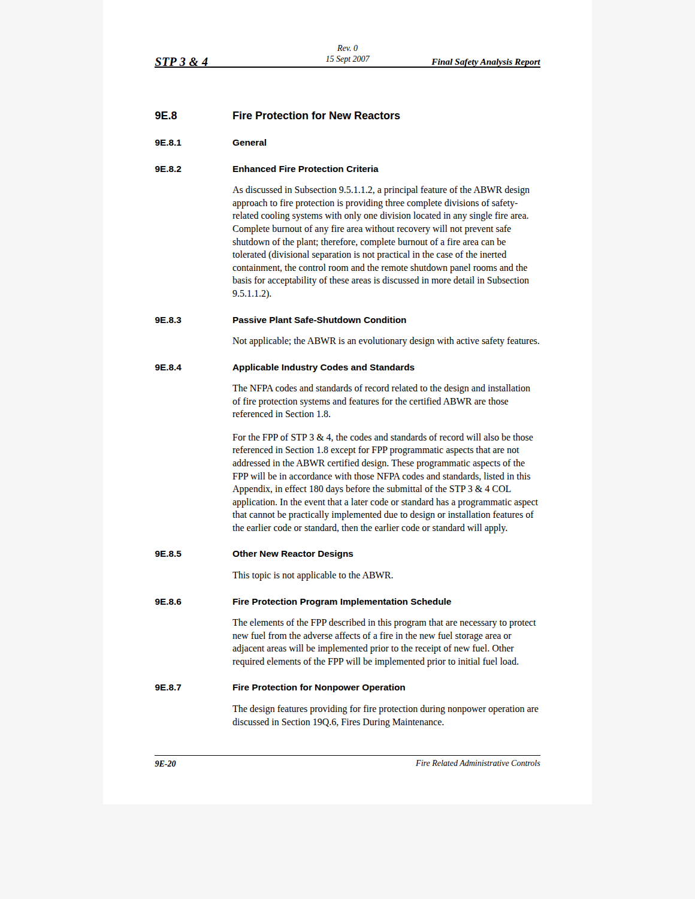Rev. 0
15 Sept 2007
STP 3 & 4
Final Safety Analysis Report
9E.8 Fire Protection for New Reactors
9E.8.1 General
9E.8.2 Enhanced Fire Protection Criteria
As discussed in Subsection 9.5.1.1.2, a principal feature of the ABWR design approach to fire protection is providing three complete divisions of safety-related cooling systems with only one division located in any single fire area. Complete burnout of any fire area without recovery will not prevent safe shutdown of the plant; therefore, complete burnout of a fire area can be tolerated (divisional separation is not practical in the case of the inerted containment, the control room and the remote shutdown panel rooms and the basis for acceptability of these areas is discussed in more detail in Subsection 9.5.1.1.2).
9E.8.3 Passive Plant Safe-Shutdown Condition
Not applicable; the ABWR is an evolutionary design with active safety features.
9E.8.4 Applicable Industry Codes and Standards
The NFPA codes and standards of record related to the design and installation of fire protection systems and features for the certified ABWR are those referenced in Section 1.8.
For the FPP of STP 3 & 4, the codes and standards of record will also be those referenced in Section 1.8 except for FPP programmatic aspects that are not addressed in the ABWR certified design. These programmatic aspects of the FPP will be in accordance with those NFPA codes and standards, listed in this Appendix, in effect 180 days before the submittal of the STP 3 & 4 COL application. In the event that a later code or standard has a programmatic aspect that cannot be practically implemented due to design or installation features of the earlier code or standard, then the earlier code or standard will apply.
9E.8.5 Other New Reactor Designs
This topic is not applicable to the ABWR.
9E.8.6 Fire Protection Program Implementation Schedule
The elements of the FPP described in this program that are necessary to protect new fuel from the adverse affects of a fire in the new fuel storage area or adjacent areas will be implemented prior to the receipt of new fuel. Other required elements of the FPP will be implemented prior to initial fuel load.
9E.8.7 Fire Protection for Nonpower Operation
The design features providing for fire protection during nonpower operation are discussed in Section 19Q.6, Fires During Maintenance.
9E-20 Fire Related Administrative Controls